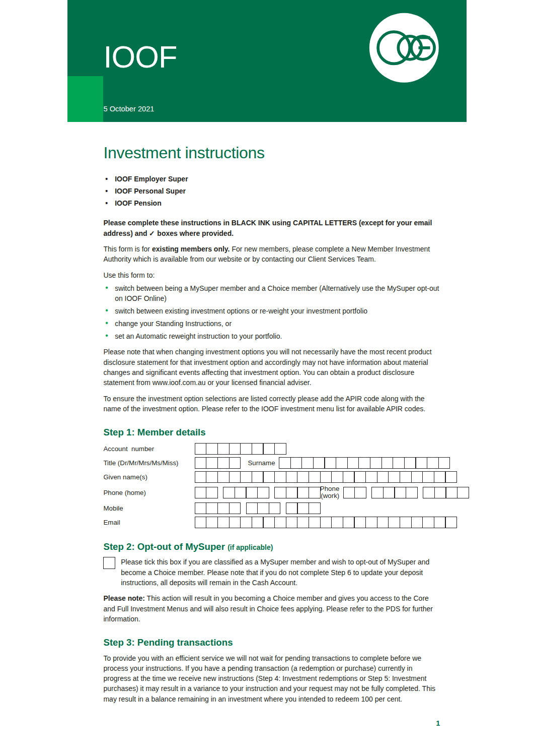IOOF
5 October 2021
Investment instructions
IOOF Employer Super
IOOF Personal Super
IOOF Pension
Please complete these instructions in BLACK INK using CAPITAL LETTERS (except for your email address) and ✓ boxes where provided.
This form is for existing members only. For new members, please complete a New Member Investment Authority which is available from our website or by contacting our Client Services Team.
Use this form to:
switch between being a MySuper member and a Choice member (Alternatively use the MySuper opt-out on IOOF Online)
switch between existing investment options or re-weight your investment portfolio
change your Standing Instructions, or
set an Automatic reweight instruction to your portfolio.
Please note that when changing investment options you will not necessarily have the most recent product disclosure statement for that investment option and accordingly may not have information about material changes and significant events affecting that investment option. You can obtain a product disclosure statement from www.ioof.com.au or your licensed financial adviser.
To ensure the investment option selections are listed correctly please add the APIR code along with the name of the investment option. Please refer to the IOOF investment menu list for available APIR codes.
Step 1: Member details
Account number
Title (Dr/Mr/Mrs/Ms/Miss)
Surname
Given name(s)
Phone (home)
Phone
(work)
Mobile
Email
Step 2: Opt-out of MySuper (if applicable)
Please tick this box if you are classified as a MySuper member and wish to opt-out of MySuper and become a Choice member. Please note that if you do not complete Step 6 to update your deposit instructions, all deposits will remain in the Cash Account.
Please note: This action will result in you becoming a Choice member and gives you access to the Core and Full Investment Menus and will also result in Choice fees applying. Please refer to the PDS for further information.
Step 3: Pending transactions
To provide you with an efficient service we will not wait for pending transactions to complete before we process your instructions. If you have a pending transaction (a redemption or purchase) currently in progress at the time we receive new instructions (Step 4: Investment redemptions or Step 5: Investment purchases) it may result in a variance to your instruction and your request may not be fully completed. This may result in a balance remaining in an investment where you intended to redeem 100 per cent.
1